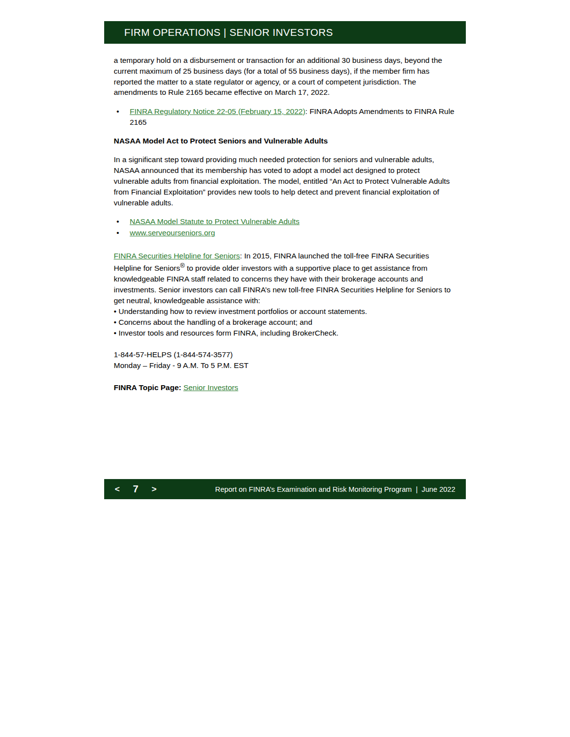FIRM OPERATIONS | SENIOR INVESTORS
a temporary hold on a disbursement or transaction for an additional 30 business days, beyond the current maximum of 25 business days (for a total of 55 business days), if the member firm has reported the matter to a state regulator or agency, or a court of competent jurisdiction. The amendments to Rule 2165 became effective on March 17, 2022.
FINRA Regulatory Notice 22-05 (February 15, 2022): FINRA Adopts Amendments to FINRA Rule 2165
NASAA Model Act to Protect Seniors and Vulnerable Adults
In a significant step toward providing much needed protection for seniors and vulnerable adults, NASAA announced that its membership has voted to adopt a model act designed to protect vulnerable adults from financial exploitation. The model, entitled “An Act to Protect Vulnerable Adults from Financial Exploitation” provides new tools to help detect and prevent financial exploitation of vulnerable adults.
NASAA Model Statute to Protect Vulnerable Adults
www.serveourseniors.org
FINRA Securities Helpline for Seniors: In 2015, FINRA launched the toll-free FINRA Securities Helpline for Seniors® to provide older investors with a supportive place to get assistance from knowledgeable FINRA staff related to concerns they have with their brokerage accounts and investments. Senior investors can call FINRA’s new toll-free FINRA Securities Helpline for Seniors to get neutral, knowledgeable assistance with:
• Understanding how to review investment portfolios or account statements.
• Concerns about the handling of a brokerage account; and
• Investor tools and resources form FINRA, including BrokerCheck.
1-844-57-HELPS (1-844-574-3577)
Monday – Friday - 9 A.M. To 5 P.M. EST
FINRA Topic Page: Senior Investors
< 7 >
Report on FINRA’s Examination and Risk Monitoring Program | June 2022